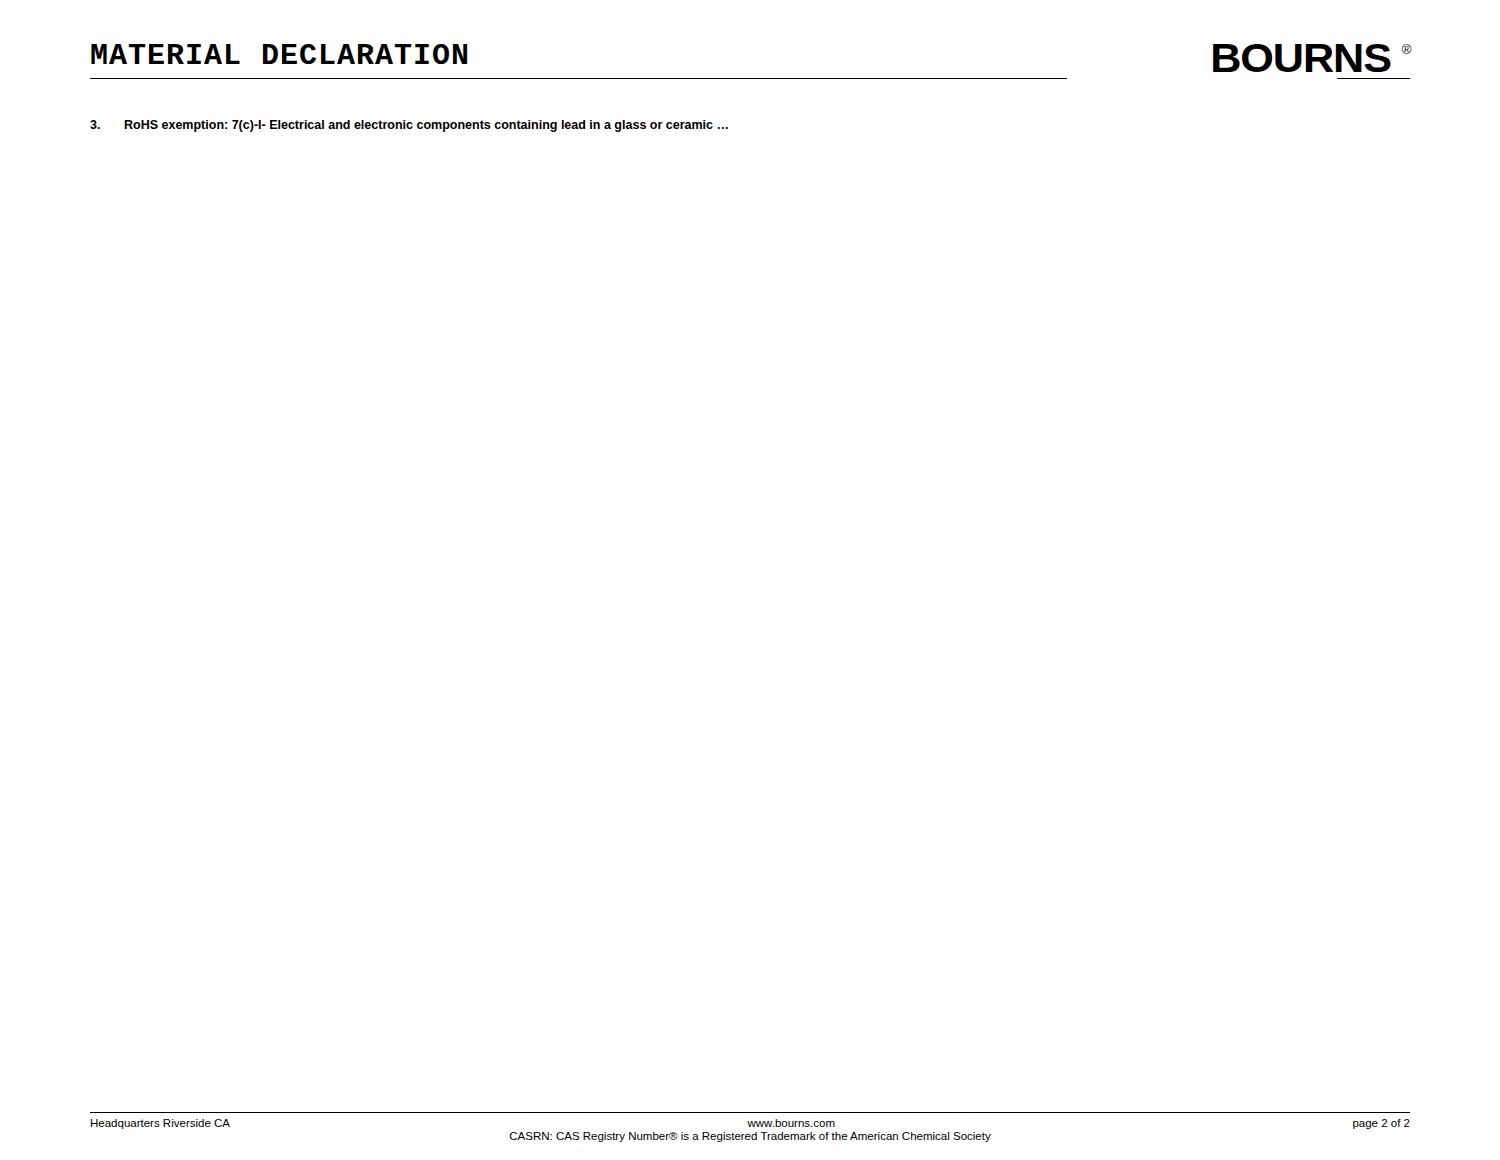MATERIAL DECLARATION
BOURNS®
3. RoHS exemption: 7(c)-I- Electrical and electronic components containing lead in a glass or ceramic …
Headquarters Riverside CA www.bourns.com page 2 of 2
CASRN: CAS Registry Number® is a Registered Trademark of the American Chemical Society